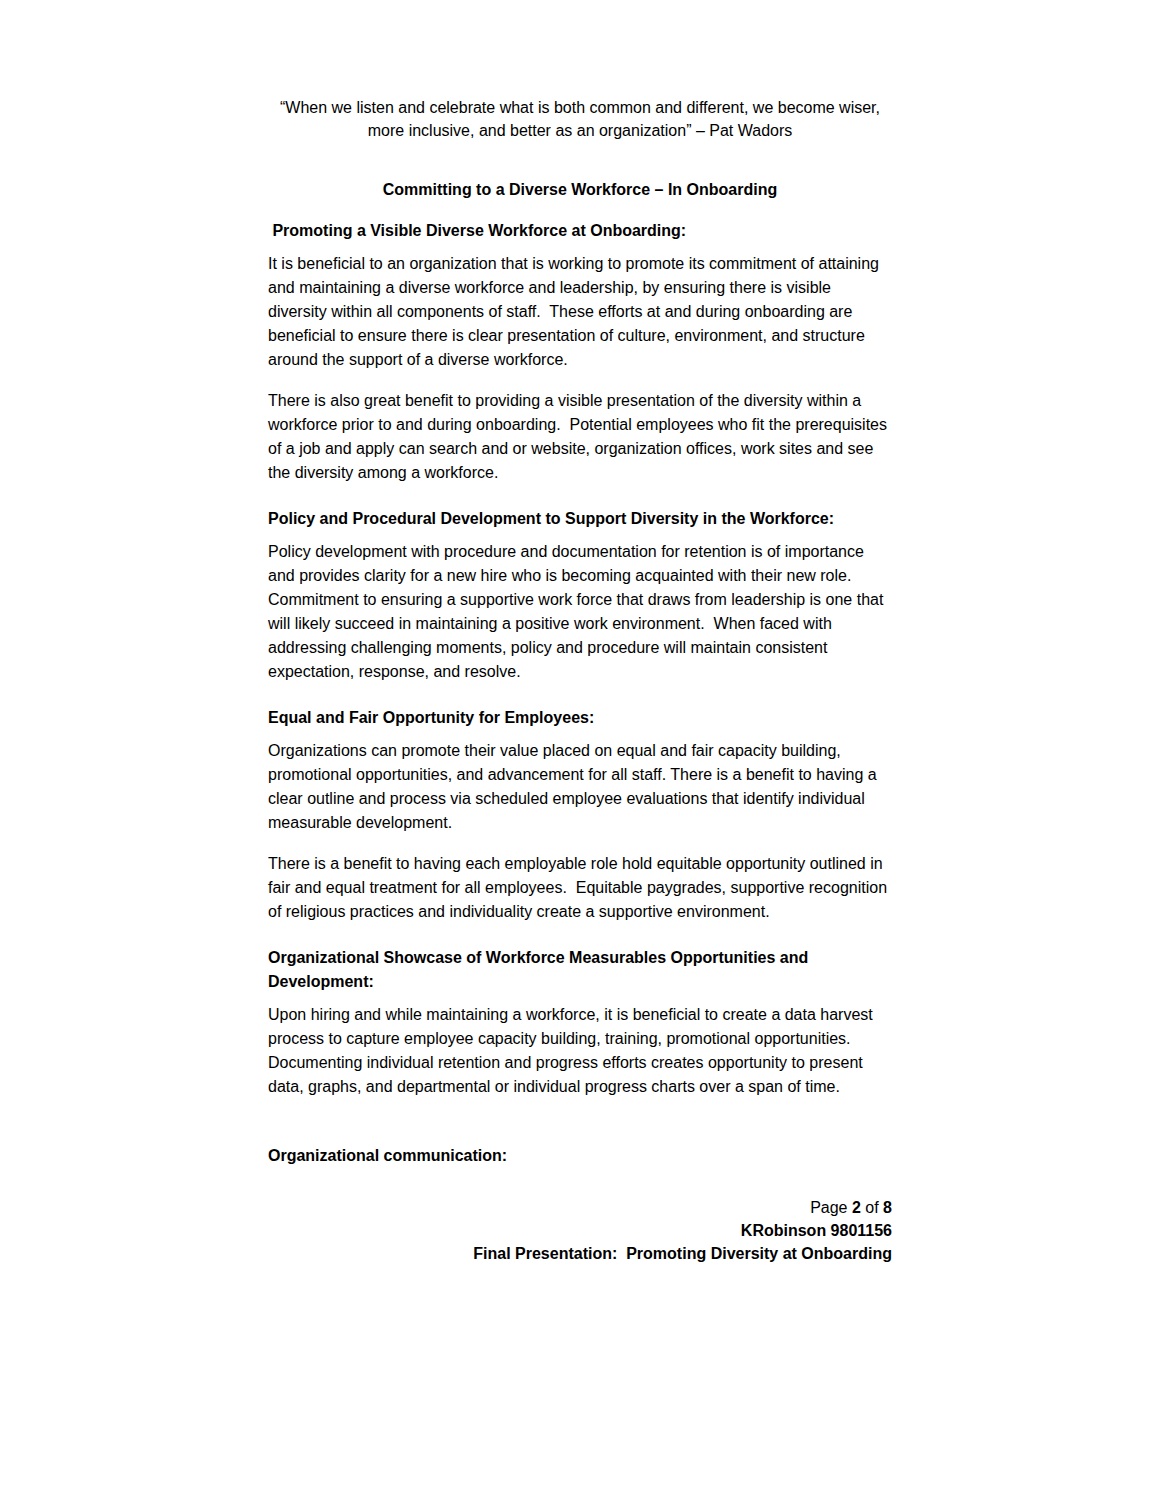“When we listen and celebrate what is both common and different, we become wiser, more inclusive, and better as an organization” – Pat Wadors
Committing to a Diverse Workforce – In Onboarding
Promoting a Visible Diverse Workforce at Onboarding:
It is beneficial to an organization that is working to promote its commitment of attaining and maintaining a diverse workforce and leadership, by ensuring there is visible diversity within all components of staff. These efforts at and during onboarding are beneficial to ensure there is clear presentation of culture, environment, and structure around the support of a diverse workforce.
There is also great benefit to providing a visible presentation of the diversity within a workforce prior to and during onboarding. Potential employees who fit the prerequisites of a job and apply can search and or website, organization offices, work sites and see the diversity among a workforce.
Policy and Procedural Development to Support Diversity in the Workforce:
Policy development with procedure and documentation for retention is of importance and provides clarity for a new hire who is becoming acquainted with their new role. Commitment to ensuring a supportive work force that draws from leadership is one that will likely succeed in maintaining a positive work environment. When faced with addressing challenging moments, policy and procedure will maintain consistent expectation, response, and resolve.
Equal and Fair Opportunity for Employees:
Organizations can promote their value placed on equal and fair capacity building, promotional opportunities, and advancement for all staff. There is a benefit to having a clear outline and process via scheduled employee evaluations that identify individual measurable development.
There is a benefit to having each employable role hold equitable opportunity outlined in fair and equal treatment for all employees. Equitable paygrades, supportive recognition of religious practices and individuality create a supportive environment.
Organizational Showcase of Workforce Measurables Opportunities and Development:
Upon hiring and while maintaining a workforce, it is beneficial to create a data harvest process to capture employee capacity building, training, promotional opportunities. Documenting individual retention and progress efforts creates opportunity to present data, graphs, and departmental or individual progress charts over a span of time.
Organizational communication:
Page 2 of 8
KRobinson 9801156
Final Presentation: Promoting Diversity at Onboarding